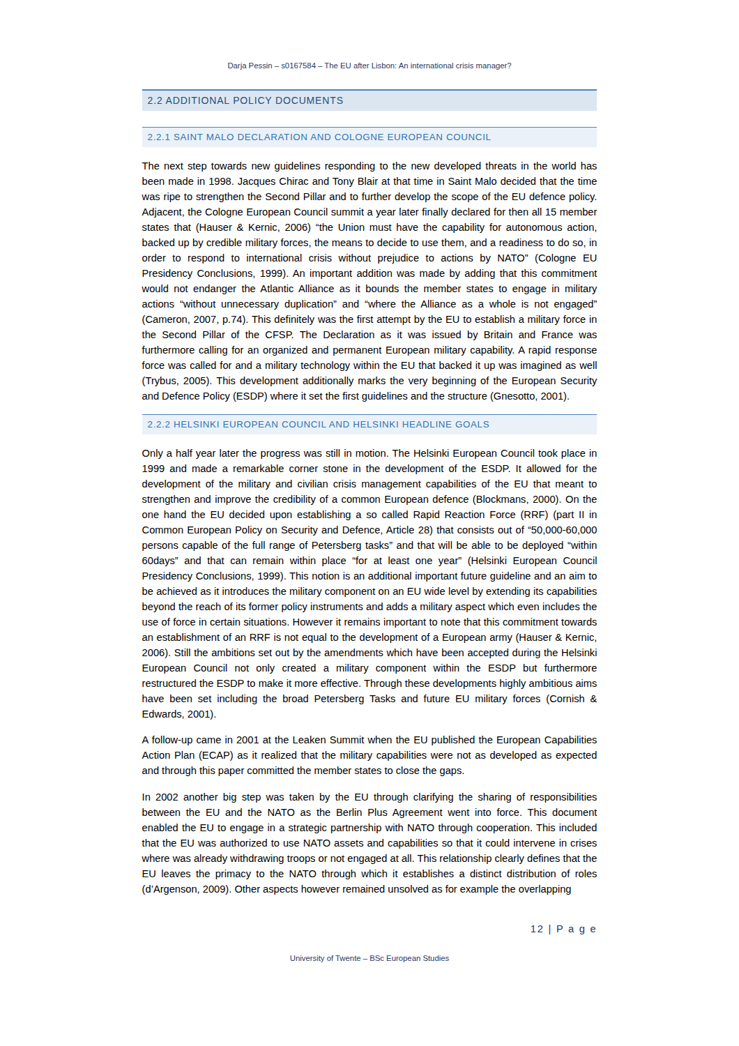Darja Pessin – s0167584 – The EU after Lisbon: An international crisis manager?
2.2 ADDITIONAL POLICY DOCUMENTS
2.2.1 SAINT MALO DECLARATION AND COLOGNE EUROPEAN COUNCIL
The next step towards new guidelines responding to the new developed threats in the world has been made in 1998. Jacques Chirac and Tony Blair at that time in Saint Malo decided that the time was ripe to strengthen the Second Pillar and to further develop the scope of the EU defence policy. Adjacent, the Cologne European Council summit a year later finally declared for then all 15 member states that (Hauser & Kernic, 2006) “the Union must have the capability for autonomous action, backed up by credible military forces, the means to decide to use them, and a readiness to do so, in order to respond to international crisis without prejudice to actions by NATO” (Cologne EU Presidency Conclusions, 1999). An important addition was made by adding that this commitment would not endanger the Atlantic Alliance as it bounds the member states to engage in military actions “without unnecessary duplication” and “where the Alliance as a whole is not engaged” (Cameron, 2007, p.74). This definitely was the first attempt by the EU to establish a military force in the Second Pillar of the CFSP. The Declaration as it was issued by Britain and France was furthermore calling for an organized and permanent European military capability. A rapid response force was called for and a military technology within the EU that backed it up was imagined as well (Trybus, 2005). This development additionally marks the very beginning of the European Security and Defence Policy (ESDP) where it set the first guidelines and the structure (Gnesotto, 2001).
2.2.2 HELSINKI EUROPEAN COUNCIL AND HELSINKI HEADLINE GOALS
Only a half year later the progress was still in motion. The Helsinki European Council took place in 1999 and made a remarkable corner stone in the development of the ESDP. It allowed for the development of the military and civilian crisis management capabilities of the EU that meant to strengthen and improve the credibility of a common European defence (Blockmans, 2000). On the one hand the EU decided upon establishing a so called Rapid Reaction Force (RRF) (part II in Common European Policy on Security and Defence, Article 28) that consists out of “50,000-60,000 persons capable of the full range of Petersberg tasks” and that will be able to be deployed “within 60days” and that can remain within place “for at least one year” (Helsinki European Council Presidency Conclusions, 1999). This notion is an additional important future guideline and an aim to be achieved as it introduces the military component on an EU wide level by extending its capabilities beyond the reach of its former policy instruments and adds a military aspect which even includes the use of force in certain situations. However it remains important to note that this commitment towards an establishment of an RRF is not equal to the development of a European army (Hauser & Kernic, 2006). Still the ambitions set out by the amendments which have been accepted during the Helsinki European Council not only created a military component within the ESDP but furthermore restructured the ESDP to make it more effective. Through these developments highly ambitious aims have been set including the broad Petersberg Tasks and future EU military forces (Cornish & Edwards, 2001).
A follow-up came in 2001 at the Leaken Summit when the EU published the European Capabilities Action Plan (ECAP) as it realized that the military capabilities were not as developed as expected and through this paper committed the member states to close the gaps.
In 2002 another big step was taken by the EU through clarifying the sharing of responsibilities between the EU and the NATO as the Berlin Plus Agreement went into force. This document enabled the EU to engage in a strategic partnership with NATO through cooperation. This included that the EU was authorized to use NATO assets and capabilities so that it could intervene in crises where was already withdrawing troops or not engaged at all. This relationship clearly defines that the EU leaves the primacy to the NATO through which it establishes a distinct distribution of roles (d’Argenson, 2009). Other aspects however remained unsolved as for example the overlapping
12 | P a g e
University of Twente – BSc European Studies